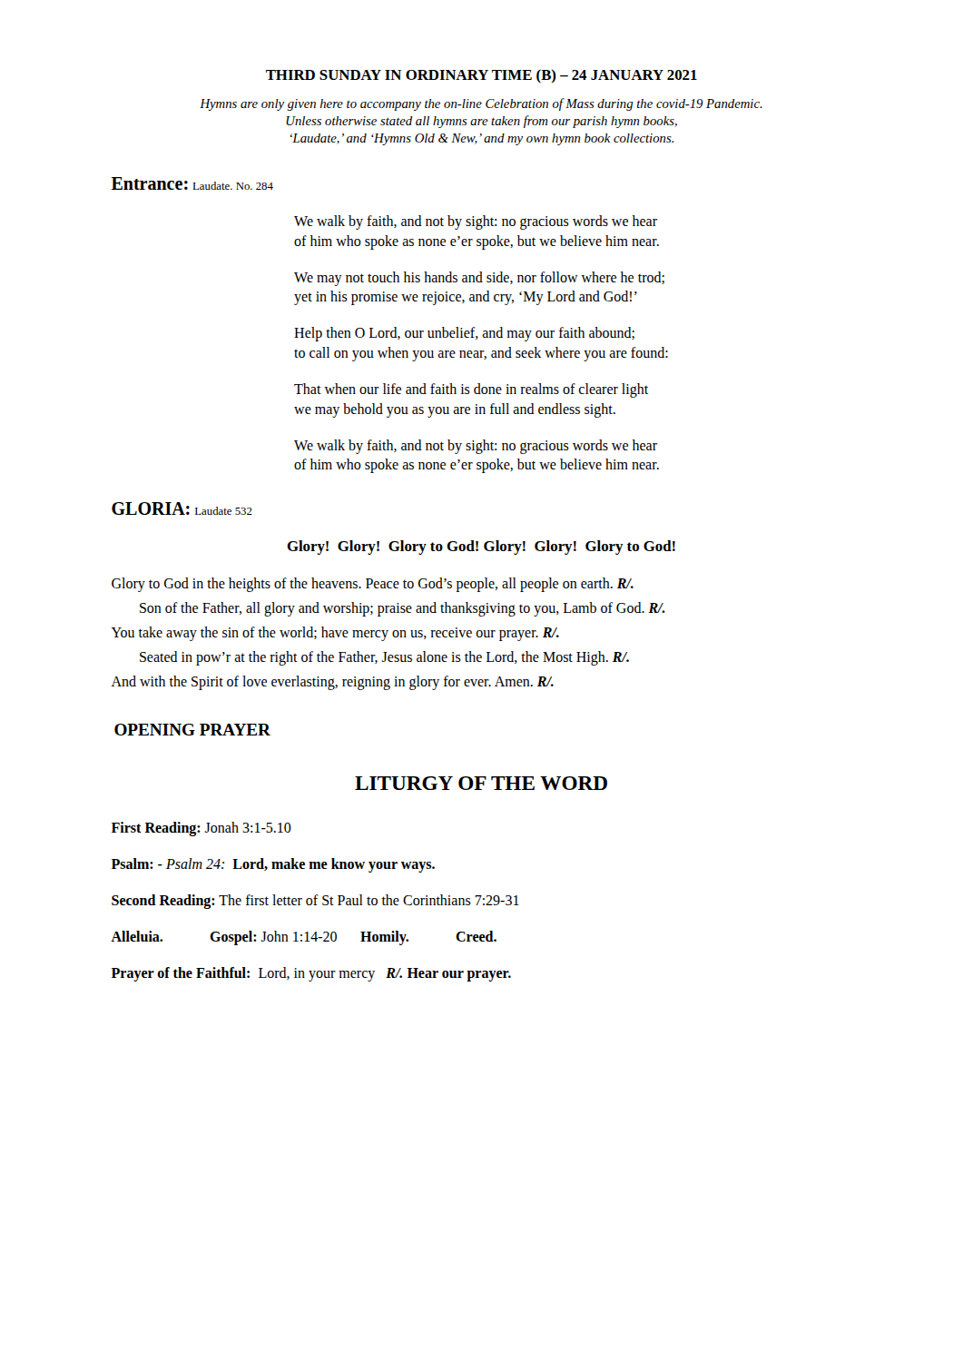THIRD SUNDAY IN ORDINARY TIME (B) – 24 JANUARY 2021
Hymns are only given here to accompany the on-line Celebration of Mass during the covid-19 Pandemic.
Unless otherwise stated all hymns are taken from our parish hymn books,
‘Laudate,’ and ‘Hymns Old & New,’ and my own hymn book collections.
Entrance:
Laudate. No. 284
We walk by faith, and not by sight: no gracious words we hear
of him who spoke as none e’er spoke, but we believe him near.
We may not touch his hands and side, nor follow where he trod;
yet in his promise we rejoice, and cry, ‘My Lord and God!’
Help then O Lord, our unbelief, and may our faith abound;
to call on you when you are near, and seek where you are found:
That when our life and faith is done in realms of clearer light
we may behold you as you are in full and endless sight.
We walk by faith, and not by sight: no gracious words we hear
of him who spoke as none e’er spoke, but we believe him near.
GLORIA:
Laudate 532
Glory! Glory! Glory to God! Glory! Glory! Glory to God!
Glory to God in the heights of the heavens. Peace to God’s people, all people on earth. R/.
Son of the Father, all glory and worship; praise and thanksgiving to you, Lamb of God. R/.
You take away the sin of the world; have mercy on us, receive our prayer. R/.
Seated in pow’r at the right of the Father, Jesus alone is the Lord, the Most High. R/.
And with the Spirit of love everlasting, reigning in glory for ever. Amen. R/.
OPENING PRAYER
LITURGY OF THE WORD
First Reading: Jonah 3:1-5.10
Psalm: - Psalm 24: Lord, make me know your ways.
Second Reading: The first letter of St Paul to the Corinthians 7:29-31
Alleluia. Gospel: John 1:14-20 Homily. Creed.
Prayer of the Faithful: Lord, in your mercy R/. Hear our prayer.